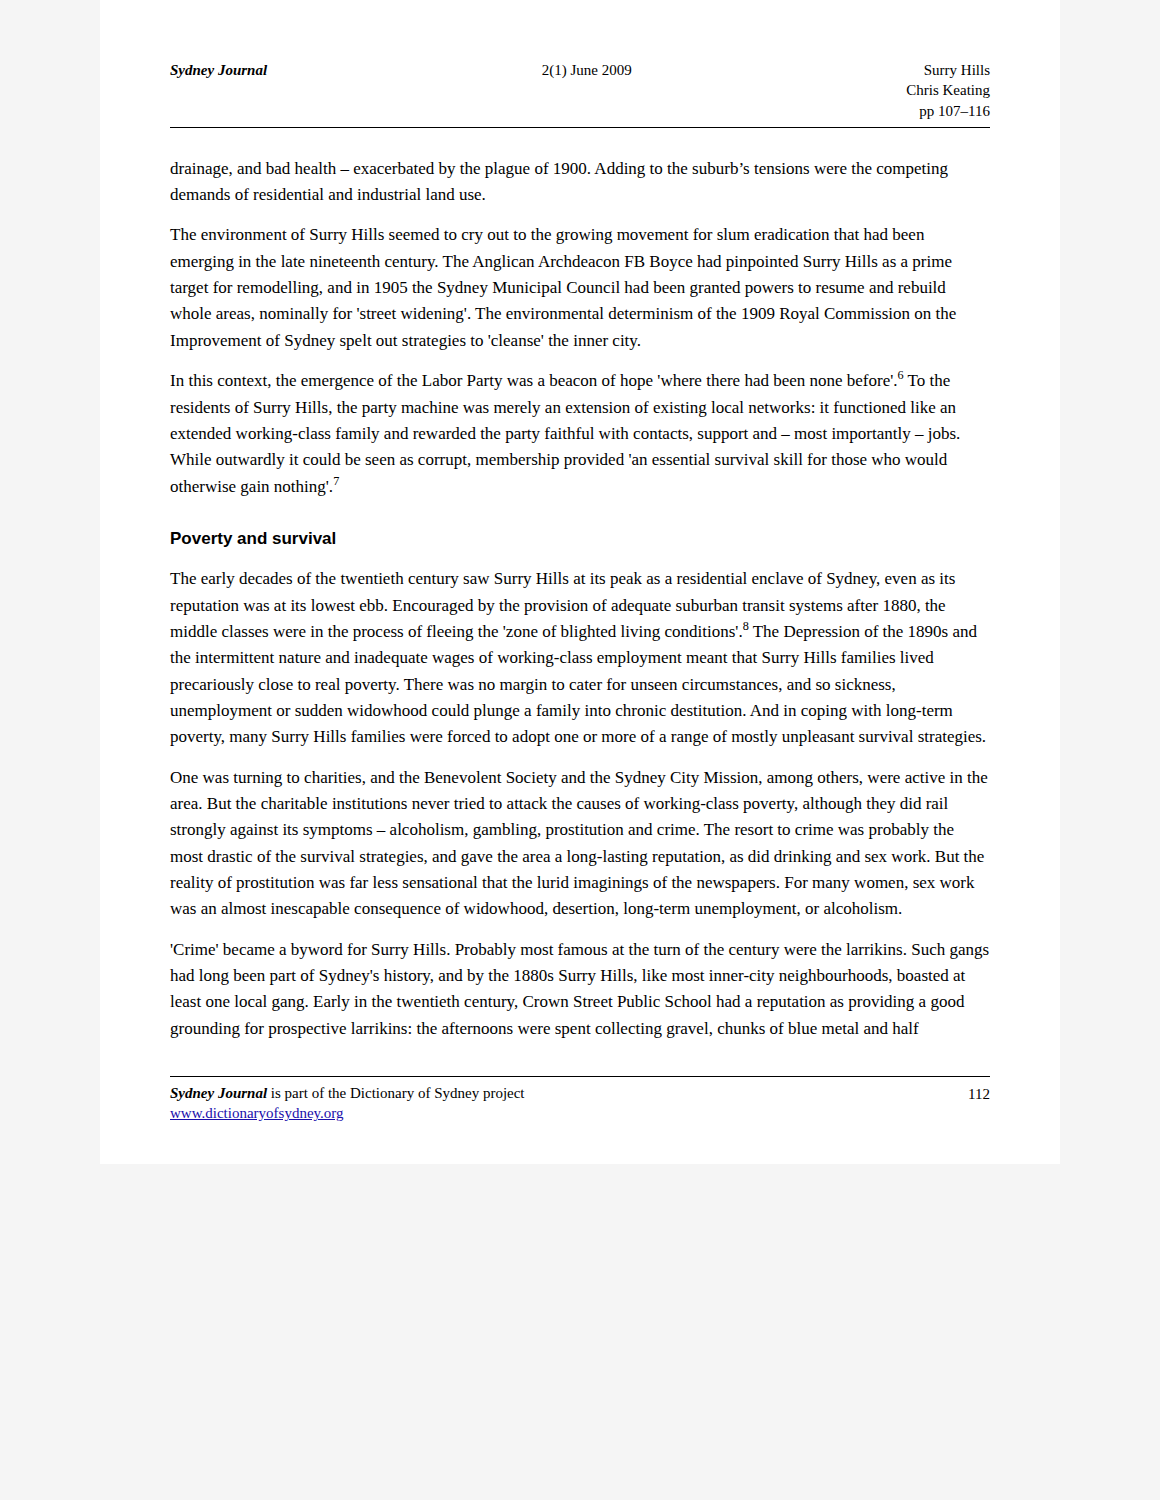Sydney Journal
2(1) June 2009
Surry Hills
Chris Keating
pp 107–116
drainage, and bad health – exacerbated by the plague of 1900. Adding to the suburb’s tensions were the competing demands of residential and industrial land use.
The environment of Surry Hills seemed to cry out to the growing movement for slum eradication that had been emerging in the late nineteenth century. The Anglican Archdeacon FB Boyce had pinpointed Surry Hills as a prime target for remodelling, and in 1905 the Sydney Municipal Council had been granted powers to resume and rebuild whole areas, nominally for 'street widening'. The environmental determinism of the 1909 Royal Commission on the Improvement of Sydney spelt out strategies to 'cleanse' the inner city.
In this context, the emergence of the Labor Party was a beacon of hope 'where there had been none before'.6 To the residents of Surry Hills, the party machine was merely an extension of existing local networks: it functioned like an extended working-class family and rewarded the party faithful with contacts, support and – most importantly – jobs. While outwardly it could be seen as corrupt, membership provided 'an essential survival skill for those who would otherwise gain nothing'.7
Poverty and survival
The early decades of the twentieth century saw Surry Hills at its peak as a residential enclave of Sydney, even as its reputation was at its lowest ebb. Encouraged by the provision of adequate suburban transit systems after 1880, the middle classes were in the process of fleeing the 'zone of blighted living conditions'.8 The Depression of the 1890s and the intermittent nature and inadequate wages of working-class employment meant that Surry Hills families lived precariously close to real poverty. There was no margin to cater for unseen circumstances, and so sickness, unemployment or sudden widowhood could plunge a family into chronic destitution. And in coping with long-term poverty, many Surry Hills families were forced to adopt one or more of a range of mostly unpleasant survival strategies.
One was turning to charities, and the Benevolent Society and the Sydney City Mission, among others, were active in the area. But the charitable institutions never tried to attack the causes of working-class poverty, although they did rail strongly against its symptoms – alcoholism, gambling, prostitution and crime. The resort to crime was probably the most drastic of the survival strategies, and gave the area a long-lasting reputation, as did drinking and sex work. But the reality of prostitution was far less sensational that the lurid imaginings of the newspapers. For many women, sex work was an almost inescapable consequence of widowhood, desertion, long-term unemployment, or alcoholism.
'Crime' became a byword for Surry Hills. Probably most famous at the turn of the century were the larrikins. Such gangs had long been part of Sydney's history, and by the 1880s Surry Hills, like most inner-city neighbourhoods, boasted at least one local gang. Early in the twentieth century, Crown Street Public School had a reputation as providing a good grounding for prospective larrikins: the afternoons were spent collecting gravel, chunks of blue metal and half
Sydney Journal is part of the Dictionary of Sydney project
www.dictionaryofsydney.org
112